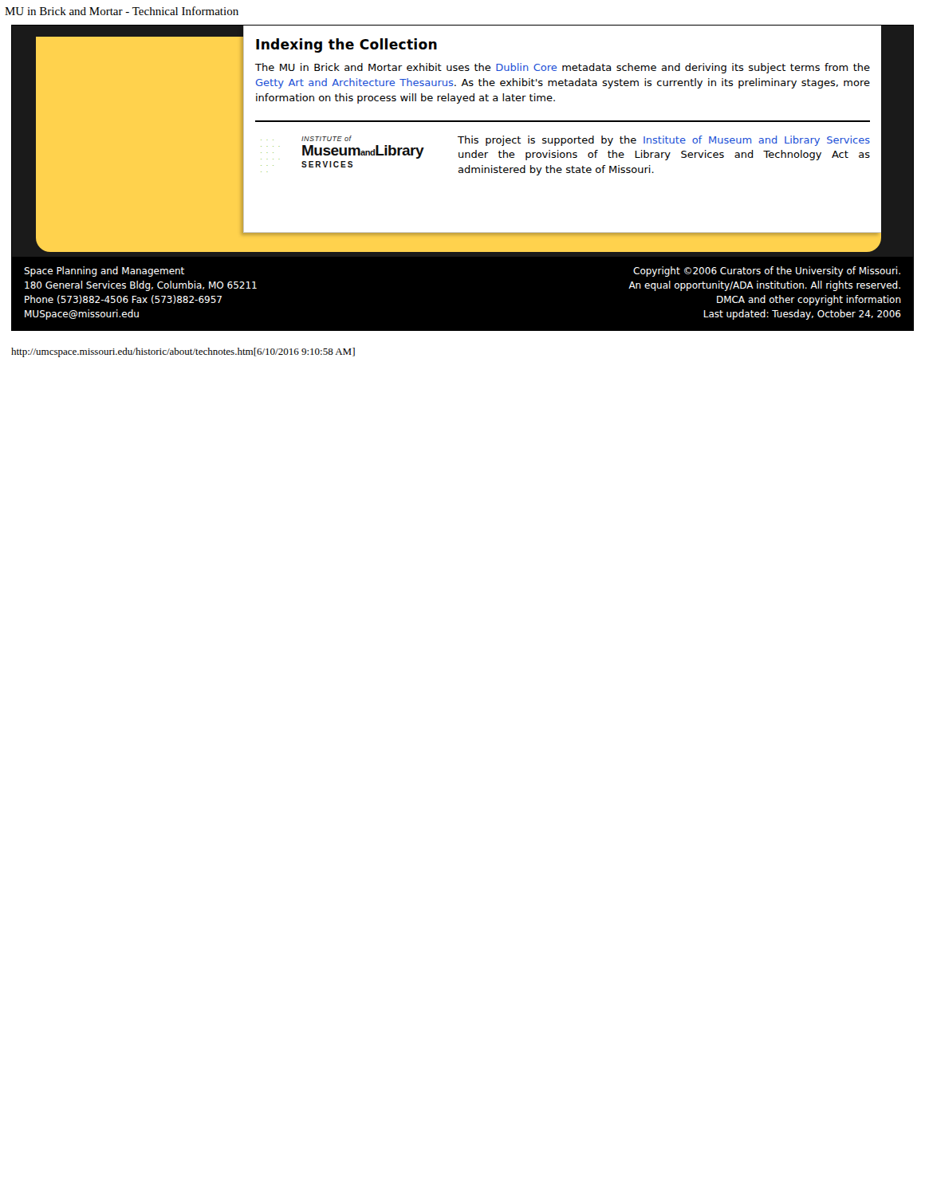MU in Brick and Mortar - Technical Information
Indexing the Collection
The MU in Brick and Mortar exhibit uses the Dublin Core metadata scheme and deriving its subject terms from the Getty Art and Architecture Thesaurus. As the exhibit's metadata system is currently in its preliminary stages, more information on this process will be relayed at a later time.
· · ·
· · · ·
· · ·
· · · ·
· · ·
· ·
INSTITUTE of
Museumand Library
SERVICES
This project is supported by the Institute of Museum and Library Services under the provisions of the Library Services and Technology Act as administered by the state of Missouri.
| Space Planning and Management 180 General Services Bldg, Columbia, MO 65211 Phone (573)882-4506 Fax (573)882-6957 MUSpace@missouri.edu | Copyright ©2006 Curators of the University of Missouri. An equal opportunity/ADA institution. All rights reserved. DMCA and other copyright information Last updated: Tuesday, October 24, 2006 |
http://umcspace.missouri.edu/historic/about/technotes.htm[6/10/2016 9:10:58 AM]